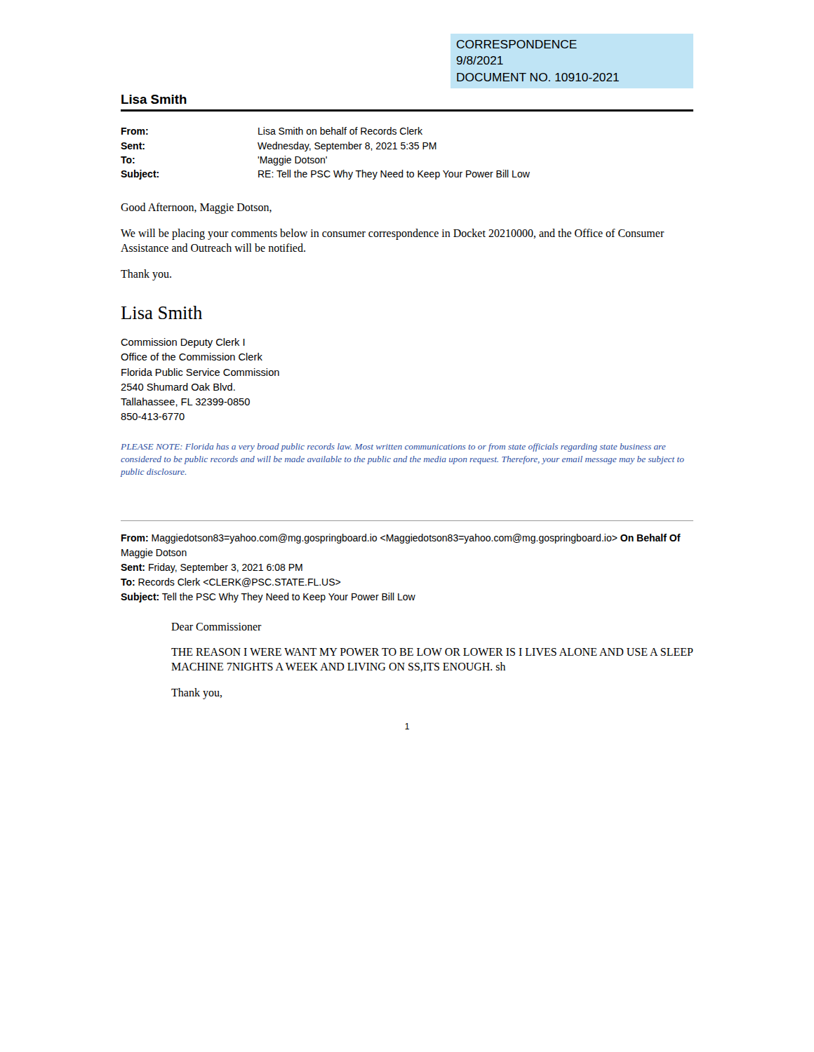CORRESPONDENCE
9/8/2021
DOCUMENT NO. 10910-2021
Lisa Smith
| From: | Lisa Smith on behalf of Records Clerk |
| Sent: | Wednesday, September 8, 2021 5:35 PM |
| To: | 'Maggie Dotson' |
| Subject: | RE: Tell the PSC Why They Need to Keep Your Power Bill Low |
Good Afternoon, Maggie Dotson,
We will be placing your comments below in consumer correspondence in Docket 20210000, and the Office of Consumer Assistance and Outreach will be notified.
Thank you.
Lisa Smith
Commission Deputy Clerk I
Office of the Commission Clerk
Florida Public Service Commission
2540 Shumard Oak Blvd.
Tallahassee, FL 32399-0850
850-413-6770
PLEASE NOTE: Florida has a very broad public records law. Most written communications to or from state officials regarding state business are considered to be public records and will be made available to the public and the media upon request. Therefore, your email message may be subject to public disclosure.
From: Maggiedotson83=yahoo.com@mg.gospringboard.io <Maggiedotson83=yahoo.com@mg.gospringboard.io> On Behalf Of Maggie Dotson
Sent: Friday, September 3, 2021 6:08 PM
To: Records Clerk <CLERK@PSC.STATE.FL.US>
Subject: Tell the PSC Why They Need to Keep Your Power Bill Low
Dear Commissioner
THE REASON I WERE WANT MY POWER TO BE LOW OR LOWER IS I LIVES ALONE AND USE A SLEEP MACHINE 7NIGHTS A WEEK AND LIVING ON SS,ITS ENOUGH. sh
Thank you,
1